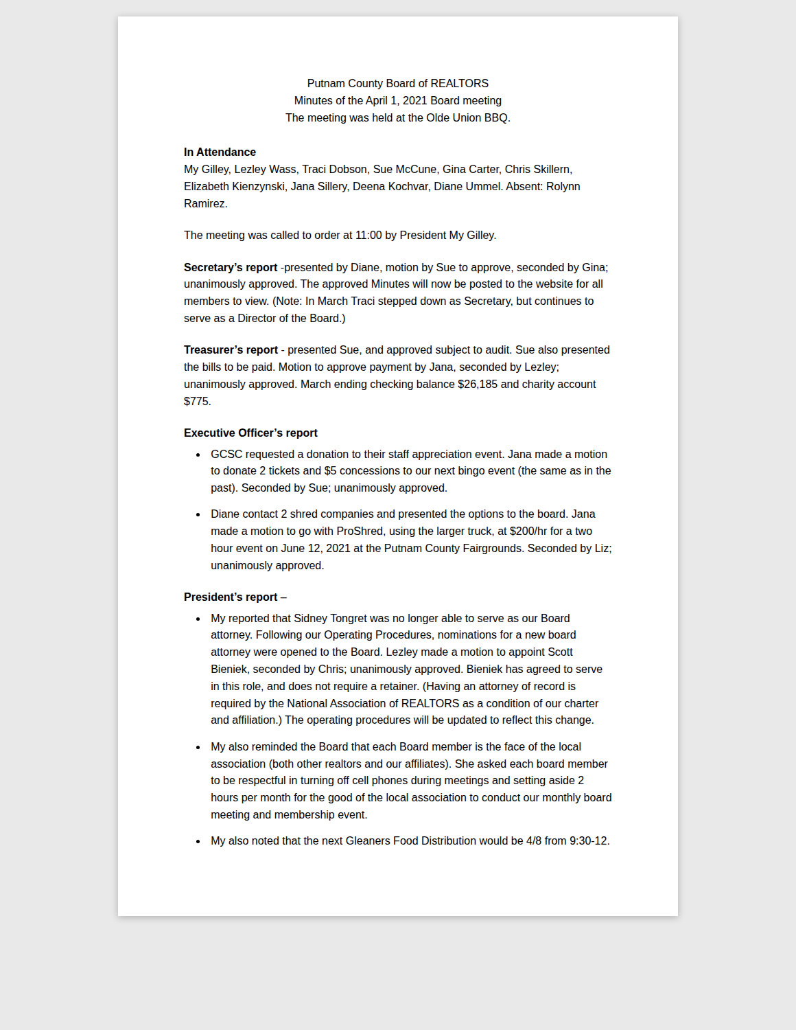Putnam County Board of REALTORS
Minutes of the April 1, 2021 Board meeting
The meeting was held at the Olde Union BBQ.
In Attendance
My Gilley, Lezley Wass, Traci Dobson, Sue McCune, Gina Carter, Chris Skillern, Elizabeth Kienzynski, Jana Sillery, Deena Kochvar, Diane Ummel. Absent: Rolynn Ramirez.
The meeting was called to order at 11:00 by President My Gilley.
Secretary’s report -presented by Diane, motion by Sue to approve, seconded by Gina; unanimously approved. The approved Minutes will now be posted to the website for all members to view. (Note: In March Traci stepped down as Secretary, but continues to serve as a Director of the Board.)
Treasurer’s report - presented Sue, and approved subject to audit. Sue also presented the bills to be paid. Motion to approve payment by Jana, seconded by Lezley; unanimously approved. March ending checking balance $26,185 and charity account $775.
Executive Officer’s report
GCSC requested a donation to their staff appreciation event. Jana made a motion to donate 2 tickets and $5 concessions to our next bingo event (the same as in the past). Seconded by Sue; unanimously approved.
Diane contact 2 shred companies and presented the options to the board. Jana made a motion to go with ProShred, using the larger truck, at $200/hr for a two hour event on June 12, 2021 at the Putnam County Fairgrounds. Seconded by Liz; unanimously approved.
President’s report
–
My reported that Sidney Tongret was no longer able to serve as our Board attorney. Following our Operating Procedures, nominations for a new board attorney were opened to the Board. Lezley made a motion to appoint Scott Bieniek, seconded by Chris; unanimously approved. Bieniek has agreed to serve in this role, and does not require a retainer. (Having an attorney of record is required by the National Association of REALTORS as a condition of our charter and affiliation.) The operating procedures will be updated to reflect this change.
My also reminded the Board that each Board member is the face of the local association (both other realtors and our affiliates). She asked each board member to be respectful in turning off cell phones during meetings and setting aside 2 hours per month for the good of the local association to conduct our monthly board meeting and membership event.
My also noted that the next Gleaners Food Distribution would be 4/8 from 9:30-12.